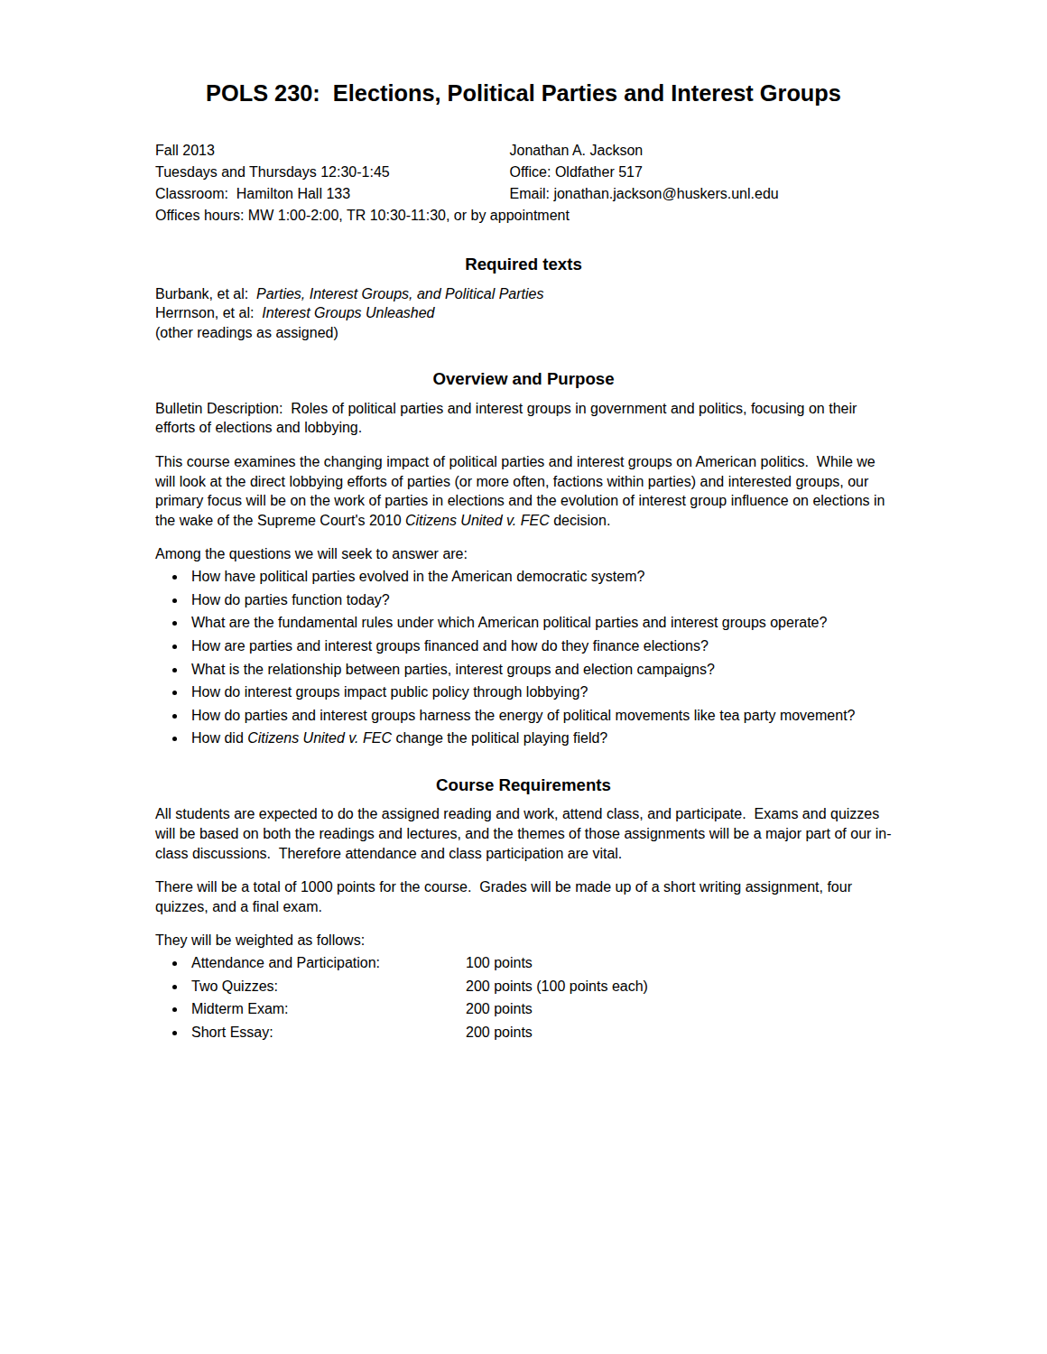POLS 230: Elections, Political Parties and Interest Groups
| Fall 2013 | Jonathan A. Jackson |
| Tuesdays and Thursdays 12:30-1:45 | Office: Oldfather 517 |
| Classroom: Hamilton Hall 133 | Email: jonathan.jackson@huskers.unl.edu |
| Offices hours: MW 1:00-2:00, TR 10:30-11:30, or by appointment |
Required texts
Burbank, et al: Parties, Interest Groups, and Political Parties
Herrnson, et al: Interest Groups Unleashed
(other readings as assigned)
Overview and Purpose
Bulletin Description: Roles of political parties and interest groups in government and politics, focusing on their efforts of elections and lobbying.
This course examines the changing impact of political parties and interest groups on American politics. While we will look at the direct lobbying efforts of parties (or more often, factions within parties) and interested groups, our primary focus will be on the work of parties in elections and the evolution of interest group influence on elections in the wake of the Supreme Court's 2010 Citizens United v. FEC decision.
Among the questions we will seek to answer are:
How have political parties evolved in the American democratic system?
How do parties function today?
What are the fundamental rules under which American political parties and interest groups operate?
How are parties and interest groups financed and how do they finance elections?
What is the relationship between parties, interest groups and election campaigns?
How do interest groups impact public policy through lobbying?
How do parties and interest groups harness the energy of political movements like tea party movement?
How did Citizens United v. FEC change the political playing field?
Course Requirements
All students are expected to do the assigned reading and work, attend class, and participate. Exams and quizzes will be based on both the readings and lectures, and the themes of those assignments will be a major part of our in-class discussions. Therefore attendance and class participation are vital.
There will be a total of 1000 points for the course. Grades will be made up of a short writing assignment, four quizzes, and a final exam.
They will be weighted as follows:
Attendance and Participation: 100 points
Two Quizzes: 200 points (100 points each)
Midterm Exam: 200 points
Short Essay: 200 points